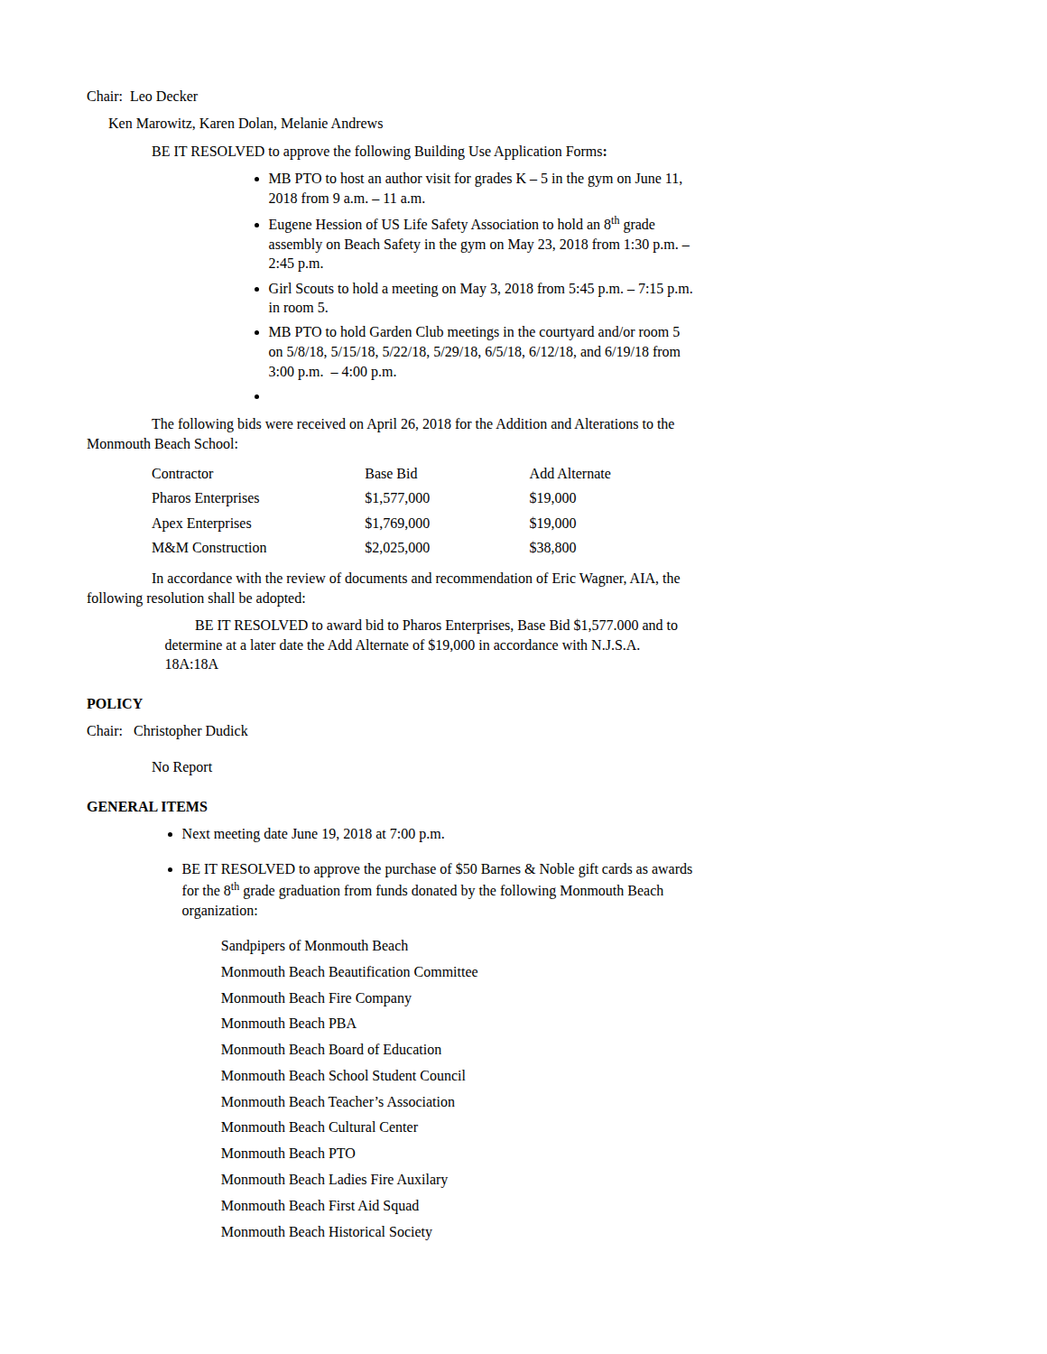Chair: Leo Decker
Ken Marowitz, Karen Dolan, Melanie Andrews
BE IT RESOLVED to approve the following Building Use Application Forms:
MB PTO to host an author visit for grades K – 5 in the gym on June 11, 2018 from 9 a.m. – 11 a.m.
Eugene Hession of US Life Safety Association to hold an 8th grade assembly on Beach Safety in the gym on May 23, 2018 from 1:30 p.m. – 2:45 p.m.
Girl Scouts to hold a meeting on May 3, 2018 from 5:45 p.m. – 7:15 p.m. in room 5.
MB PTO to hold Garden Club meetings in the courtyard and/or room 5 on 5/8/18, 5/15/18, 5/22/18, 5/29/18, 6/5/18, 6/12/18, and 6/19/18 from 3:00 p.m. – 4:00 p.m.
The following bids were received on April 26, 2018 for the Addition and Alterations to the
Monmouth Beach School:
| Contractor | Base Bid | Add Alternate |
| Pharos Enterprises | $1,577,000 | $19,000 |
| Apex Enterprises | $1,769,000 | $19,000 |
| M&M Construction | $2,025,000 | $38,800 |
In accordance with the review of documents and recommendation of Eric Wagner, AIA, the
following resolution shall be adopted:
BE IT RESOLVED to award bid to Pharos Enterprises, Base Bid $1,577.000 and to
determine at a later date the Add Alternate of $19,000 in accordance with N.J.S.A. 18A:18A
POLICY
Chair: Christopher Dudick
No Report
GENERAL ITEMS
Next meeting date June 19, 2018 at 7:00 p.m.
BE IT RESOLVED to approve the purchase of $50 Barnes & Noble gift cards as awards for the 8th grade graduation from funds donated by the following Monmouth Beach organization:
Sandpipers of Monmouth Beach
Monmouth Beach Beautification Committee
Monmouth Beach Fire Company
Monmouth Beach PBA
Monmouth Beach Board of Education
Monmouth Beach School Student Council
Monmouth Beach Teacher’s Association
Monmouth Beach Cultural Center
Monmouth Beach PTO
Monmouth Beach Ladies Fire Auxilary
Monmouth Beach First Aid Squad
Monmouth Beach Historical Society